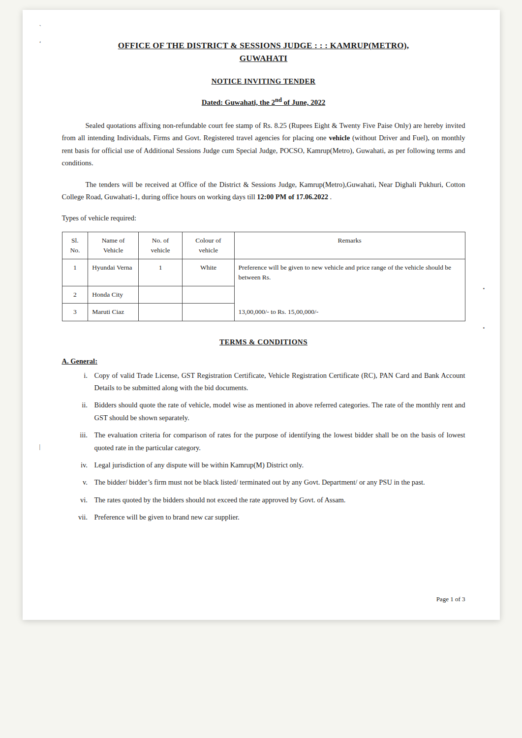` ‘ | • •
OFFICE OF THE DISTRICT & SESSIONS JUDGE : : : KAMRUP(METRO),
GUWAHATI
NOTICE INVITING TENDER
Dated: Guwahati, the 2nd of June, 2022
Sealed quotations affixing non-refundable court fee stamp of Rs. 8.25 (Rupees Eight & Twenty Five Paise Only) are hereby invited from all intending Individuals, Firms and Govt. Registered travel agencies for placing one vehicle (without Driver and Fuel), on monthly rent basis for official use of Additional Sessions Judge cum Special Judge, POCSO, Kamrup(Metro), Guwahati, as per following terms and conditions.
The tenders will be received at Office of the District & Sessions Judge, Kamrup(Metro),Guwahati, Near Dighali Pukhuri, Cotton College Road, Guwahati-1, during office hours on working days till 12:00 PM of 17.06.2022 .
Types of vehicle required:
| Sl. No. | Name of Vehicle | No. of vehicle | Colour of vehicle | Remarks |
| --- | --- | --- | --- | --- |
| 1 | Hyundai Verna | 1 | White | Preference will be given to new vehicle and price range of the vehicle should be between Rs. |
| 2 | Honda City | | | |
| 3 | Maruti Ciaz | | | 13,00,000/- to Rs. 15,00,000/- |
TERMS & CONDITIONS
A. General:
Copy of valid Trade License, GST Registration Certificate, Vehicle Registration Certificate (RC), PAN Card and Bank Account Details to be submitted along with the bid documents.
Bidders should quote the rate of vehicle, model wise as mentioned in above referred categories. The rate of the monthly rent and GST should be shown separately.
The evaluation criteria for comparison of rates for the purpose of identifying the lowest bidder shall be on the basis of lowest quoted rate in the particular category.
Legal jurisdiction of any dispute will be within Kamrup(M) District only.
The bidder/ bidder’s firm must not be black listed/ terminated out by any Govt. Department/ or any PSU in the past.
The rates quoted by the bidders should not exceed the rate approved by Govt. of Assam.
Preference will be given to brand new car supplier.
Page 1 of 3